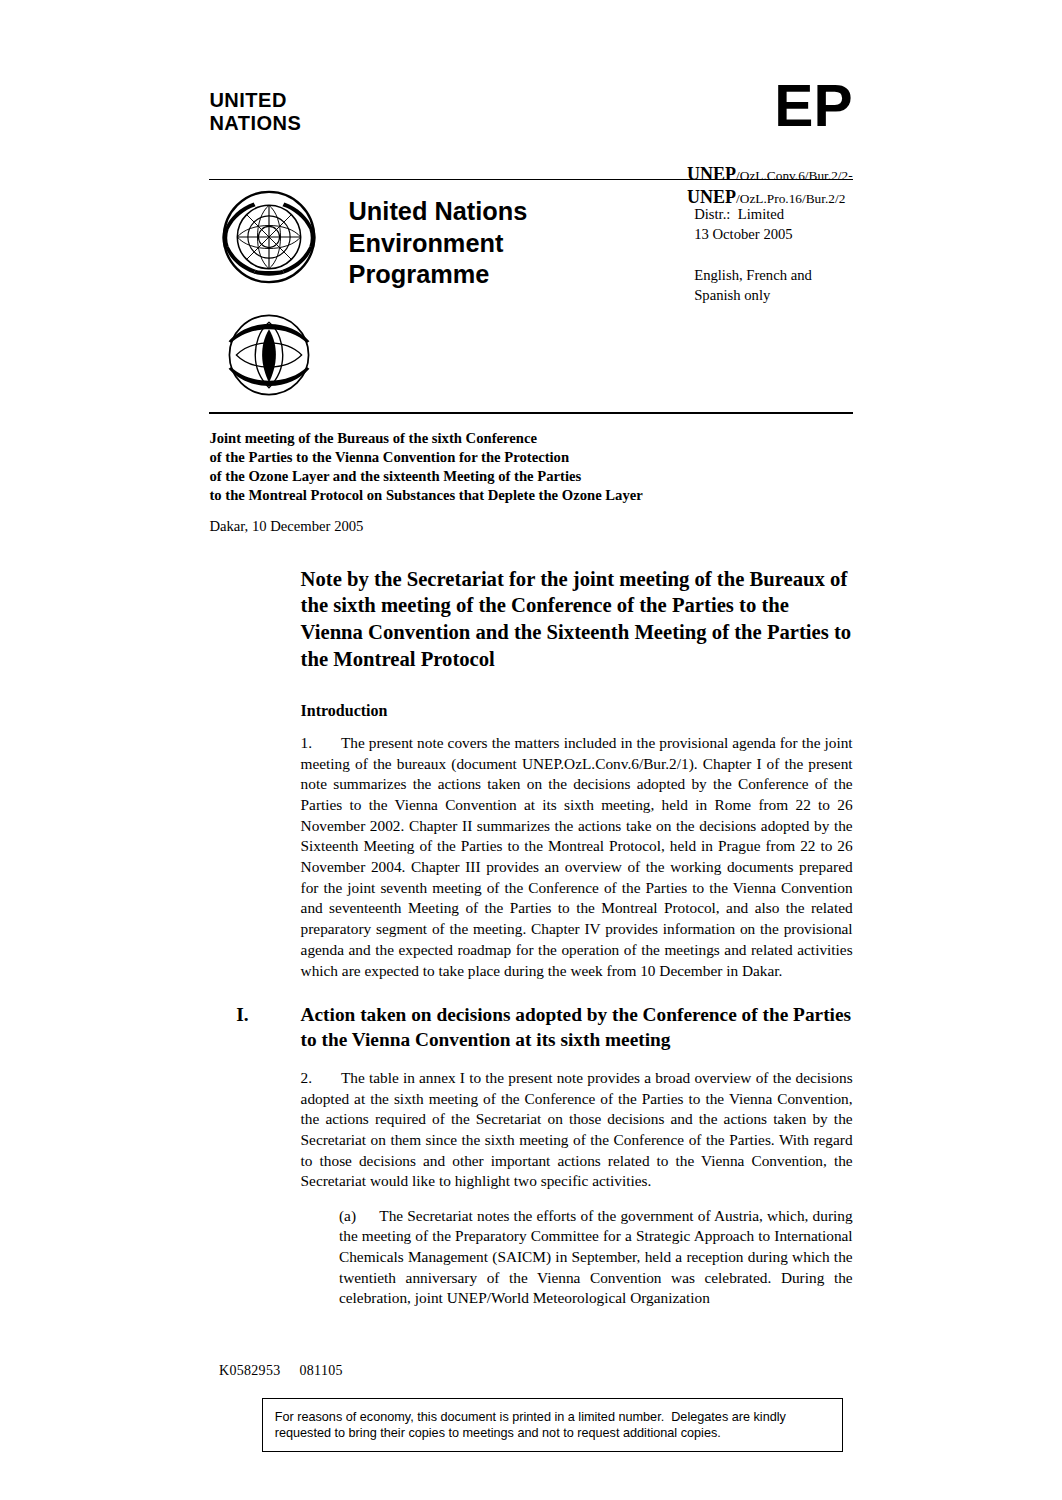EP
UNITED
NATIONS
UNEP/OzL.Conv.6/Bur.2/2-
UNEP/OzL.Pro.16/Bur.2/2
United Nations
Environment
Programme
Distr.: Limited
13 October 2005
English, French and Spanish only
Joint meeting of the Bureaus of the sixth Conference
of the Parties to the Vienna Convention for the Protection
of the Ozone Layer and the sixteenth Meeting of the Parties
to the Montreal Protocol on Substances that Deplete the Ozone Layer
Dakar, 10 December 2005
Note by the Secretariat for the joint meeting of the Bureaux of the sixth meeting of the Conference of the Parties to the Vienna Convention and the Sixteenth Meeting of the Parties to the Montreal Protocol
Introduction
1. The present note covers the matters included in the provisional agenda for the joint meeting of the bureaux (document UNEP.OzL.Conv.6/Bur.2/1). Chapter I of the present note summarizes the actions taken on the decisions adopted by the Conference of the Parties to the Vienna Convention at its sixth meeting, held in Rome from 22 to 26 November 2002. Chapter II summarizes the actions take on the decisions adopted by the Sixteenth Meeting of the Parties to the Montreal Protocol, held in Prague from 22 to 26 November 2004. Chapter III provides an overview of the working documents prepared for the joint seventh meeting of the Conference of the Parties to the Vienna Convention and seventeenth Meeting of the Parties to the Montreal Protocol, and also the related preparatory segment of the meeting. Chapter IV provides information on the provisional agenda and the expected roadmap for the operation of the meetings and related activities which are expected to take place during the week from 10 December in Dakar.
I. Action taken on decisions adopted by the Conference of the Parties to the Vienna Convention at its sixth meeting
2. The table in annex I to the present note provides a broad overview of the decisions adopted at the sixth meeting of the Conference of the Parties to the Vienna Convention, the actions required of the Secretariat on those decisions and the actions taken by the Secretariat on them since the sixth meeting of the Conference of the Parties. With regard to those decisions and other important actions related to the Vienna Convention, the Secretariat would like to highlight two specific activities.
(a) The Secretariat notes the efforts of the government of Austria, which, during the meeting of the Preparatory Committee for a Strategic Approach to International Chemicals Management (SAICM) in September, held a reception during which the twentieth anniversary of the Vienna Convention was celebrated. During the celebration, joint UNEP/World Meteorological Organization
K0582953 081105
For reasons of economy, this document is printed in a limited number. Delegates are kindly requested to bring their copies to meetings and not to request additional copies.